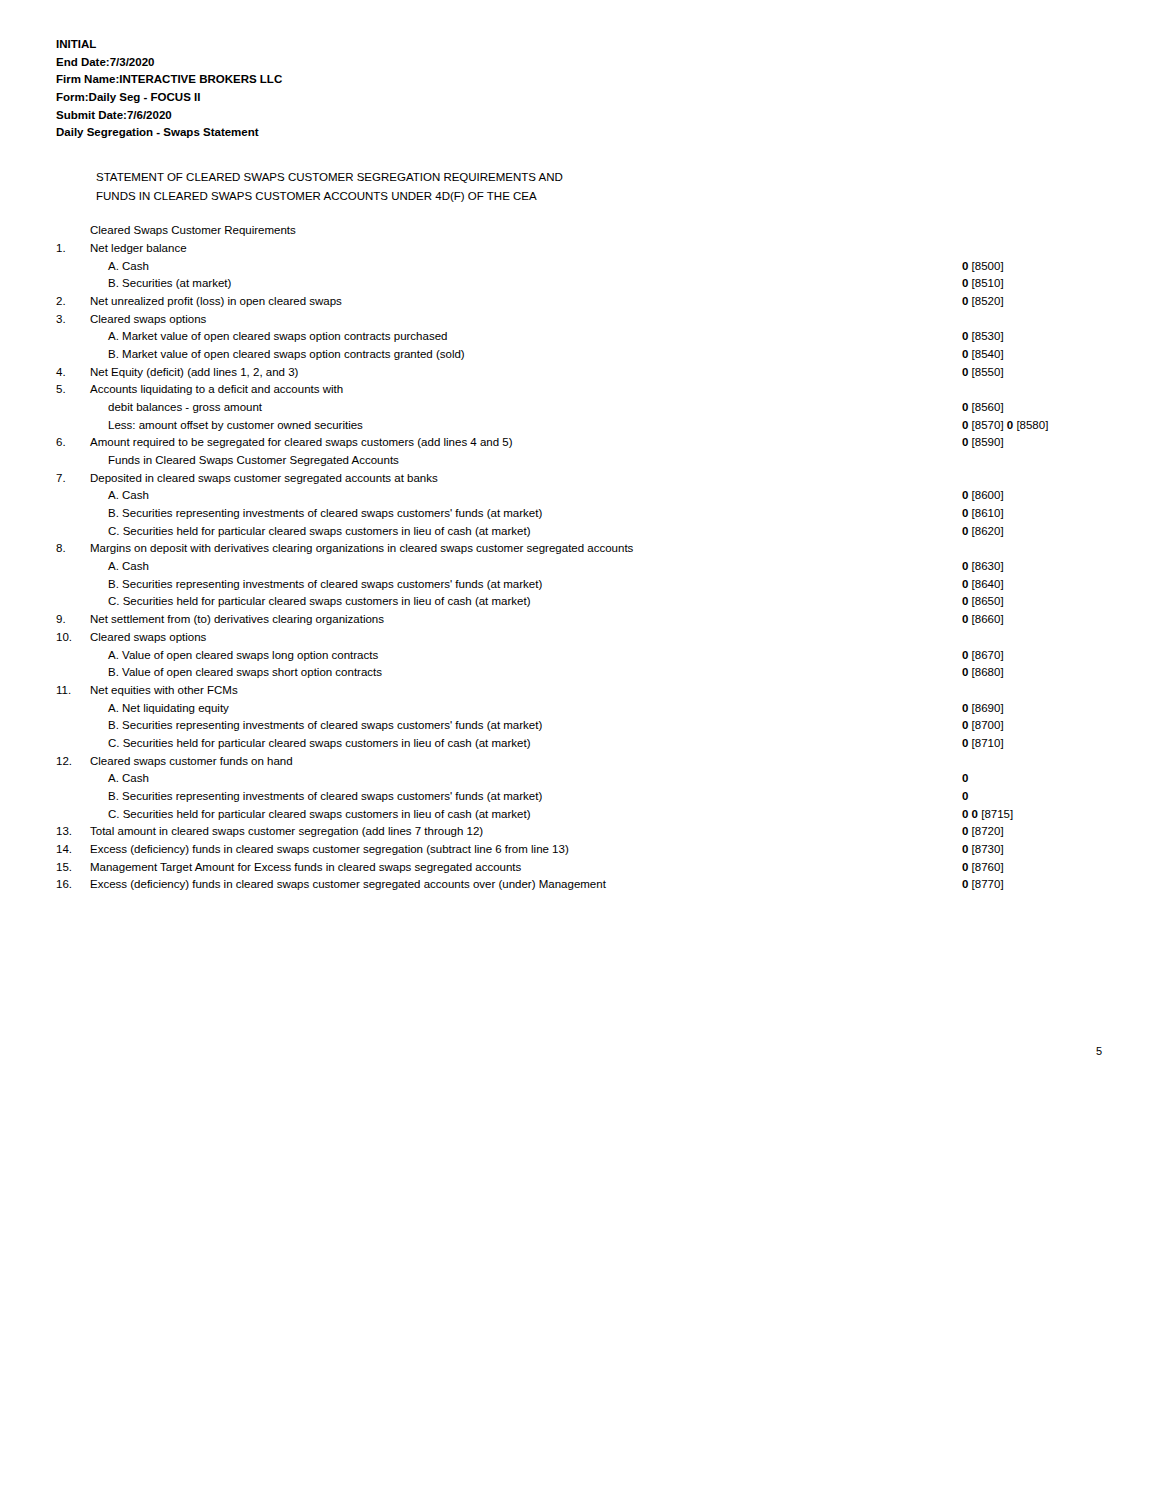INITIAL
End Date:7/3/2020
Firm Name:INTERACTIVE BROKERS LLC
Form:Daily Seg - FOCUS II
Submit Date:7/6/2020
Daily Segregation - Swaps Statement
STATEMENT OF CLEARED SWAPS CUSTOMER SEGREGATION REQUIREMENTS AND
FUNDS IN CLEARED SWAPS CUSTOMER ACCOUNTS UNDER 4D(F) OF THE CEA
| | Cleared Swaps Customer Requirements | |
| 1. | Net ledger balance | |
| | A. Cash | 0 [8500] |
| | B. Securities (at market) | 0 [8510] |
| 2. | Net unrealized profit (loss) in open cleared swaps | 0 [8520] |
| 3. | Cleared swaps options | |
| | A. Market value of open cleared swaps option contracts purchased | 0 [8530] |
| | B. Market value of open cleared swaps option contracts granted (sold) | 0 [8540] |
| 4. | Net Equity (deficit) (add lines 1, 2, and 3) | 0 [8550] |
| 5. | Accounts liquidating to a deficit and accounts with | |
| | debit balances - gross amount | 0 [8560] |
| | Less: amount offset by customer owned securities | 0 [8570] 0 [8580] |
| 6. | Amount required to be segregated for cleared swaps customers (add lines 4 and 5) | 0 [8590] |
| | Funds in Cleared Swaps Customer Segregated Accounts | |
| 7. | Deposited in cleared swaps customer segregated accounts at banks | |
| | A. Cash | 0 [8600] |
| | B. Securities representing investments of cleared swaps customers' funds (at market) | 0 [8610] |
| | C. Securities held for particular cleared swaps customers in lieu of cash (at market) | 0 [8620] |
| 8. | Margins on deposit with derivatives clearing organizations in cleared swaps customer segregated accounts | |
| | A. Cash | 0 [8630] |
| | B. Securities representing investments of cleared swaps customers' funds (at market) | 0 [8640] |
| | C. Securities held for particular cleared swaps customers in lieu of cash (at market) | 0 [8650] |
| 9. | Net settlement from (to) derivatives clearing organizations | 0 [8660] |
| 10. | Cleared swaps options | |
| | A. Value of open cleared swaps long option contracts | 0 [8670] |
| | B. Value of open cleared swaps short option contracts | 0 [8680] |
| 11. | Net equities with other FCMs | |
| | A. Net liquidating equity | 0 [8690] |
| | B. Securities representing investments of cleared swaps customers' funds (at market) | 0 [8700] |
| | C. Securities held for particular cleared swaps customers in lieu of cash (at market) | 0 [8710] |
| 12. | Cleared swaps customer funds on hand | |
| | A. Cash | 0 |
| | B. Securities representing investments of cleared swaps customers' funds (at market) | 0 |
| | C. Securities held for particular cleared swaps customers in lieu of cash (at market) | 0 0 [8715] |
| 13. | Total amount in cleared swaps customer segregation (add lines 7 through 12) | 0 [8720] |
| 14. | Excess (deficiency) funds in cleared swaps customer segregation (subtract line 6 from line 13) | 0 [8730] |
| 15. | Management Target Amount for Excess funds in cleared swaps segregated accounts | 0 [8760] |
| 16. | Excess (deficiency) funds in cleared swaps customer segregated accounts over (under) Management | 0 [8770] |
5